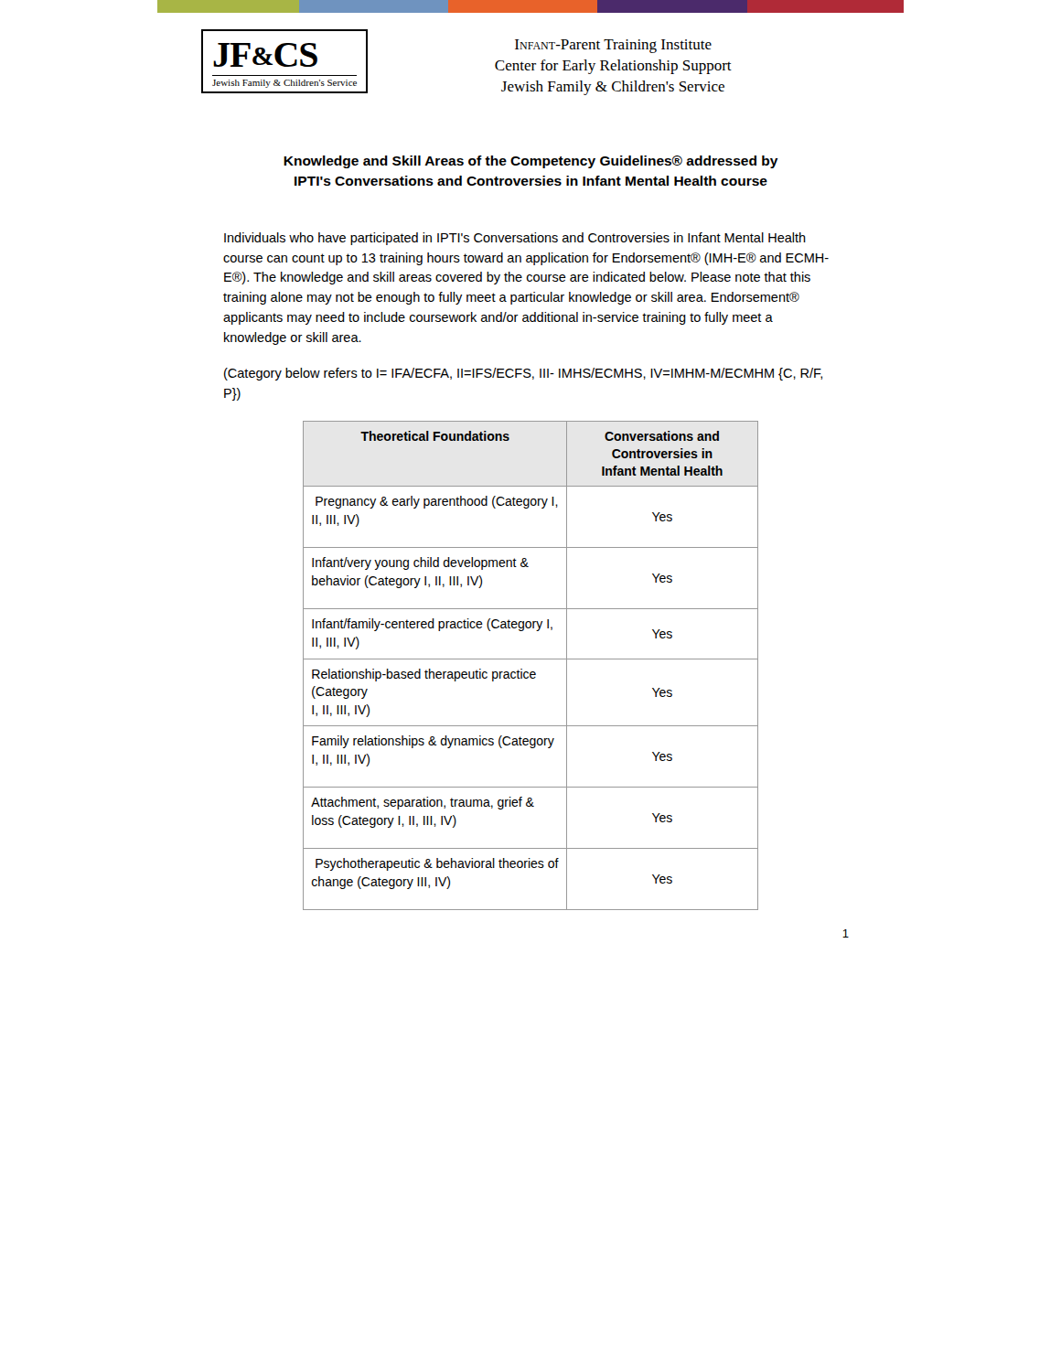JF&CS
Jewish Family & Children's Service
Infant-Parent Training Institute
Center for Early Relationship Support
Jewish Family & Children's Service
Knowledge and Skill Areas of the Competency Guidelines® addressed by
IPTI's Conversations and Controversies in Infant Mental Health course
Individuals who have participated in IPTI's Conversations and Controversies in Infant Mental Health course can count up to 13 training hours toward an application for Endorsement® (IMH-E® and ECMH-E®). The knowledge and skill areas covered by the course are indicated below. Please note that this training alone may not be enough to fully meet a particular knowledge or skill area. Endorsement® applicants may need to include coursework and/or additional in-service training to fully meet a knowledge or skill area.
(Category below refers to I= IFA/ECFA, II=IFS/ECFS, III- IMHS/ECMHS, IV=IMHM-M/ECMHM {C, R/F, P})
| Theoretical Foundations | Conversations and Controversies in Infant Mental Health |
| --- | --- |
| Pregnancy & early parenthood (Category I, II, III, IV) | Yes |
| Infant/very young child development & behavior (Category I, II, III, IV) | Yes |
| Infant/family-centered practice (Category I, II, III, IV) | Yes |
| Relationship-based therapeutic practice (Category I, II, III, IV) | Yes |
| Family relationships & dynamics (Category I, II, III, IV) | Yes |
| Attachment, separation, trauma, grief & loss (Category I, II, III, IV) | Yes |
| Psychotherapeutic & behavioral theories of change (Category III, IV) | Yes |
1